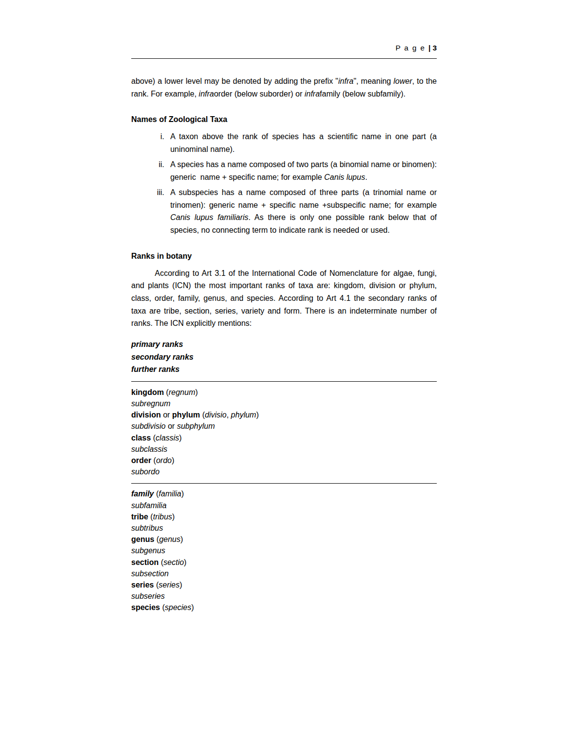P a g e | 3
above) a lower level may be denoted by adding the prefix "infra", meaning lower, to the rank. For example, infraorder (below suborder) or infrafamily (below subfamily).
Names of Zoological Taxa
A taxon above the rank of species has a scientific name in one part (a uninominal name).
A species has a name composed of two parts (a binomial name or binomen): generic name + specific name; for example Canis lupus.
A subspecies has a name composed of three parts (a trinomial name or trinomen): generic name + specific name +subspecific name; for example Canis lupus familiaris. As there is only one possible rank below that of species, no connecting term to indicate rank is needed or used.
Ranks in botany
According to Art 3.1 of the International Code of Nomenclature for algae, fungi, and plants (ICN) the most important ranks of taxa are: kingdom, division or phylum, class, order, family, genus, and species. According to Art 4.1 the secondary ranks of taxa are tribe, section, series, variety and form. There is an indeterminate number of ranks. The ICN explicitly mentions:
primary ranks
secondary ranks
further ranks
kingdom (regnum)
subregnum
division or phylum (divisio, phylum)
subdivisio or subphylum
class (classis)
subclassis
order (ordo)
subordo
family (familia)
subfamilia
tribe (tribus)
subtribus
genus (genus)
subgenus
section (sectio)
subsection
series (series)
subseries
species (species)